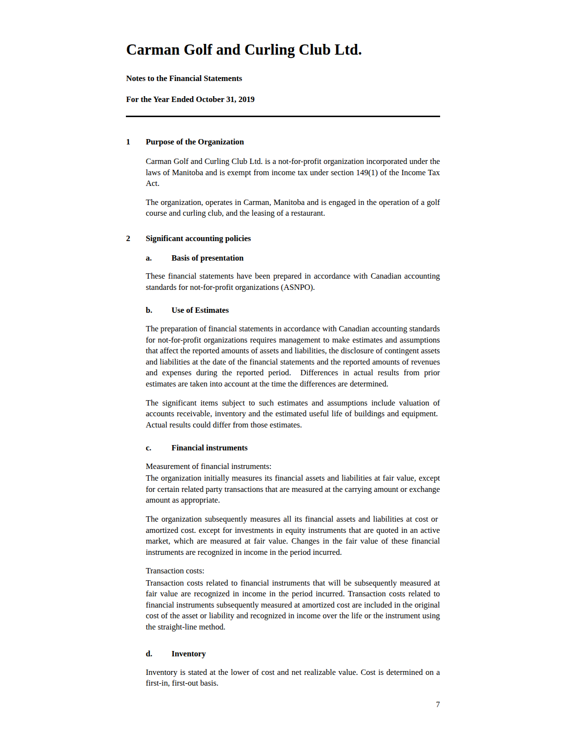Carman Golf and Curling Club Ltd.
Notes to the Financial Statements
For the Year Ended October 31, 2019
1 Purpose of the Organization
Carman Golf and Curling Club Ltd. is a not-for-profit organization incorporated under the laws of Manitoba and is exempt from income tax under section 149(1) of the Income Tax Act.
The organization, operates in Carman, Manitoba and is engaged in the operation of a golf course and curling club, and the leasing of a restaurant.
2 Significant accounting policies
a. Basis of presentation
These financial statements have been prepared in accordance with Canadian accounting standards for not-for-profit organizations (ASNPO).
b. Use of Estimates
The preparation of financial statements in accordance with Canadian accounting standards for not-for-profit organizations requires management to make estimates and assumptions that affect the reported amounts of assets and liabilities, the disclosure of contingent assets and liabilities at the date of the financial statements and the reported amounts of revenues and expenses during the reported period. Differences in actual results from prior estimates are taken into account at the time the differences are determined.
The significant items subject to such estimates and assumptions include valuation of accounts receivable, inventory and the estimated useful life of buildings and equipment. Actual results could differ from those estimates.
c. Financial instruments
Measurement of financial instruments:
The organization initially measures its financial assets and liabilities at fair value, except for certain related party transactions that are measured at the carrying amount or exchange amount as appropriate.
The organization subsequently measures all its financial assets and liabilities at cost or amortized cost. except for investments in equity instruments that are quoted in an active market, which are measured at fair value. Changes in the fair value of these financial instruments are recognized in income in the period incurred.
Transaction costs:
Transaction costs related to financial instruments that will be subsequently measured at fair value are recognized in income in the period incurred. Transaction costs related to financial instruments subsequently measured at amortized cost are included in the original cost of the asset or liability and recognized in income over the life or the instrument using the straight-line method.
d. Inventory
Inventory is stated at the lower of cost and net realizable value. Cost is determined on a first-in, first-out basis.
7